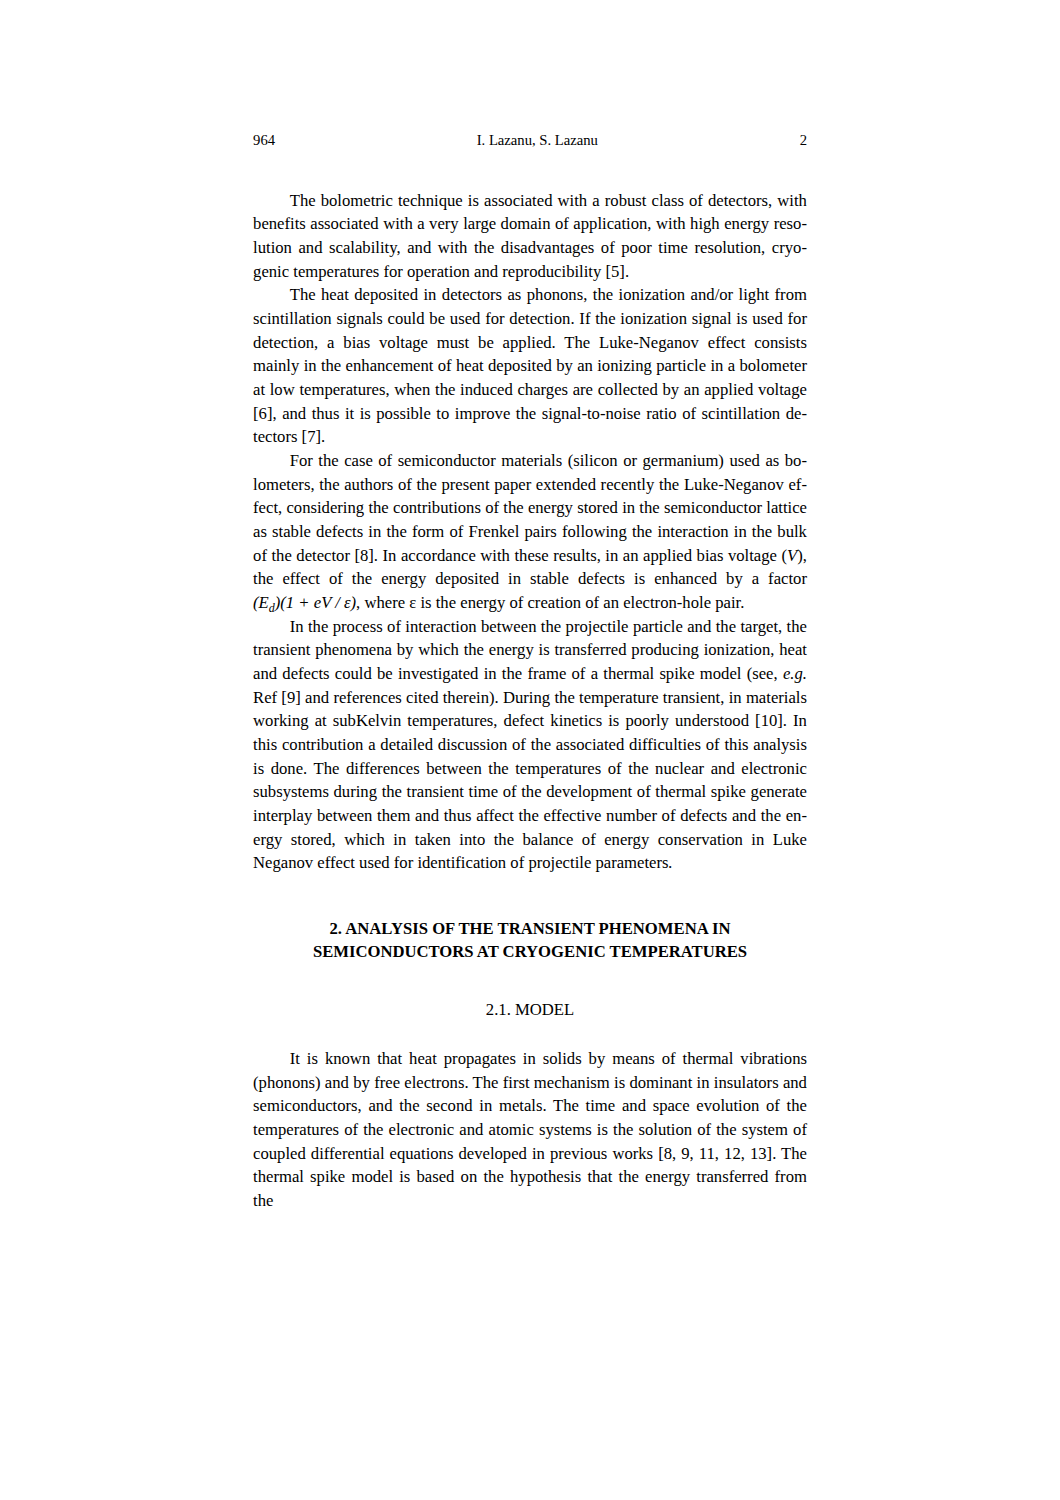964 I. Lazanu, S. Lazanu 2
The bolometric technique is associated with a robust class of detectors, with benefits associated with a very large domain of application, with high energy resolution and scalability, and with the disadvantages of poor time resolution, cryogenic temperatures for operation and reproducibility [5].
The heat deposited in detectors as phonons, the ionization and/or light from scintillation signals could be used for detection. If the ionization signal is used for detection, a bias voltage must be applied. The Luke-Neganov effect consists mainly in the enhancement of heat deposited by an ionizing particle in a bolometer at low temperatures, when the induced charges are collected by an applied voltage [6], and thus it is possible to improve the signal-to-noise ratio of scintillation detectors [7].
For the case of semiconductor materials (silicon or germanium) used as bolometers, the authors of the present paper extended recently the Luke-Neganov effect, considering the contributions of the energy stored in the semiconductor lattice as stable defects in the form of Frenkel pairs following the interaction in the bulk of the detector [8]. In accordance with these results, in an applied bias voltage (V), the effect of the energy deposited in stable defects is enhanced by a factor (Ed)(1 + eV / ε), where ε is the energy of creation of an electron-hole pair.
In the process of interaction between the projectile particle and the target, the transient phenomena by which the energy is transferred producing ionization, heat and defects could be investigated in the frame of a thermal spike model (see, e.g. Ref [9] and references cited therein). During the temperature transient, in materials working at subKelvin temperatures, defect kinetics is poorly understood [10]. In this contribution a detailed discussion of the associated difficulties of this analysis is done. The differences between the temperatures of the nuclear and electronic subsystems during the transient time of the development of thermal spike generate interplay between them and thus affect the effective number of defects and the energy stored, which in taken into the balance of energy conservation in Luke Neganov effect used for identification of projectile parameters.
2. Analysis of the transient phenomena in
semiconductors at cryogenic temperatures
2.1. MODEL
It is known that heat propagates in solids by means of thermal vibrations (phonons) and by free electrons. The first mechanism is dominant in insulators and semiconductors, and the second in metals. The time and space evolution of the temperatures of the electronic and atomic systems is the solution of the system of coupled differential equations developed in previous works [8, 9, 11, 12, 13]. The thermal spike model is based on the hypothesis that the energy transferred from the